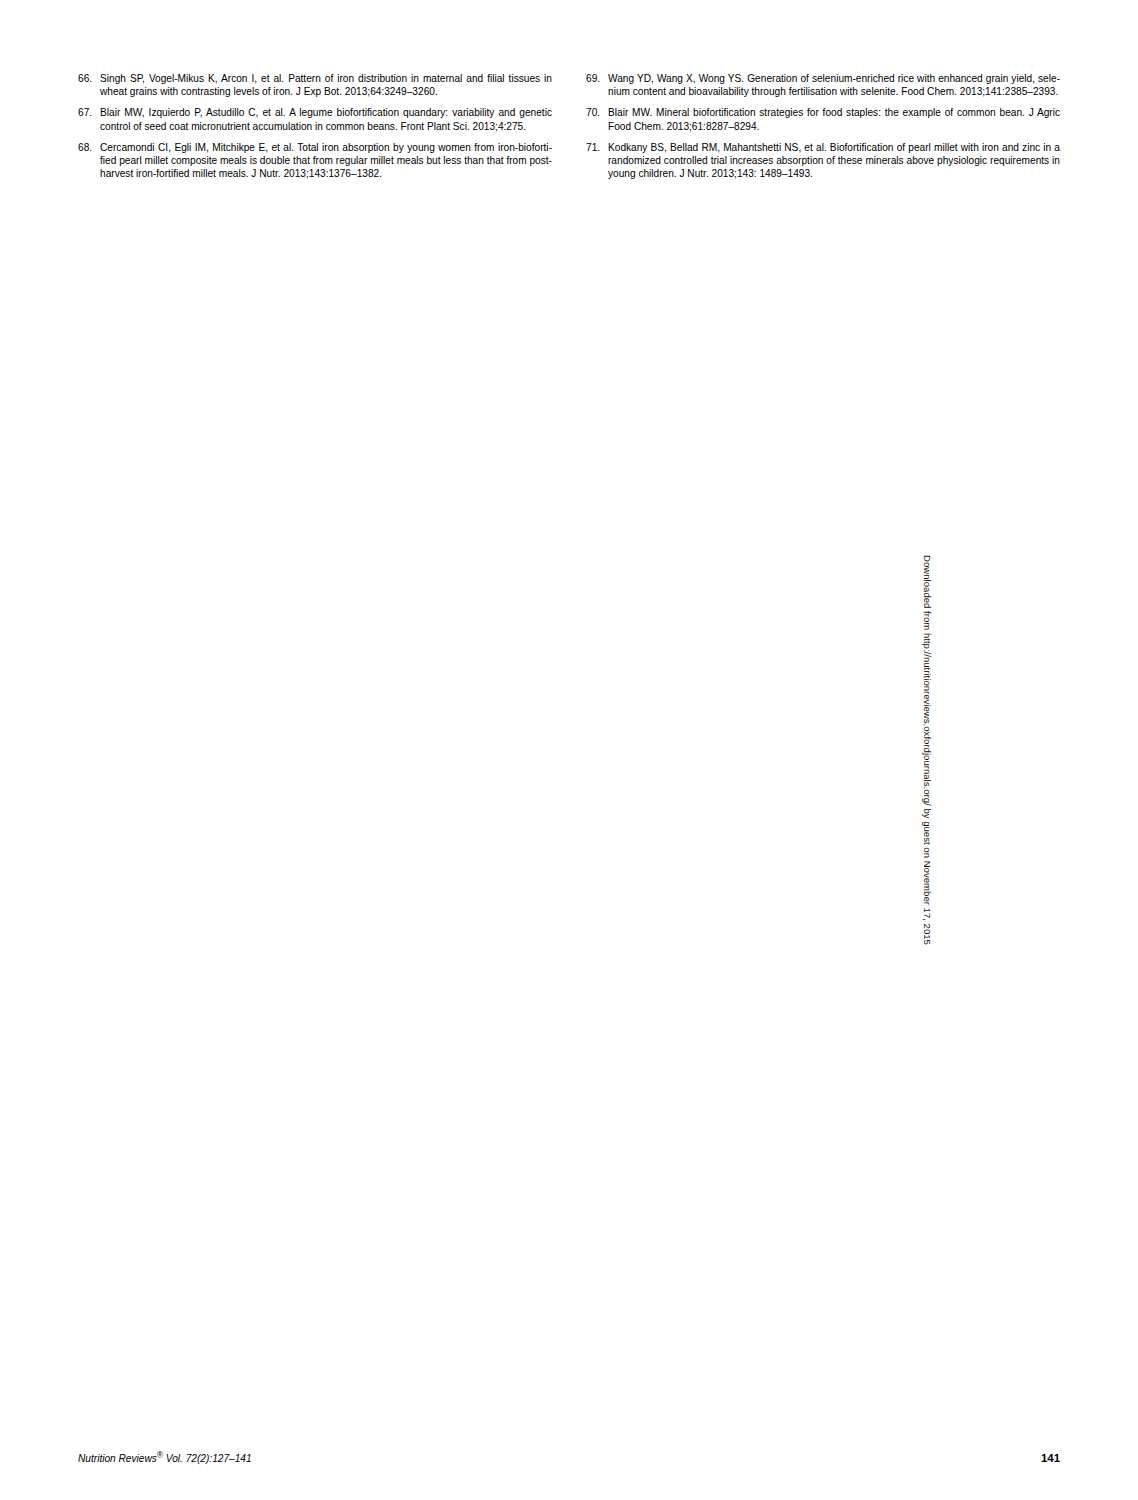66. Singh SP, Vogel-Mikus K, Arcon I, et al. Pattern of iron distribution in maternal and filial tissues in wheat grains with contrasting levels of iron. J Exp Bot. 2013;64:3249–3260.
67. Blair MW, Izquierdo P, Astudillo C, et al. A legume biofortification quandary: variability and genetic control of seed coat micronutrient accumulation in common beans. Front Plant Sci. 2013;4:275.
68. Cercamondi CI, Egli IM, Mitchikpe E, et al. Total iron absorption by young women from iron-biofortified pearl millet composite meals is double that from regular millet meals but less than that from post-harvest iron-fortified millet meals. J Nutr. 2013;143:1376–1382.
69. Wang YD, Wang X, Wong YS. Generation of selenium-enriched rice with enhanced grain yield, selenium content and bioavailability through fertilisation with selenite. Food Chem. 2013;141:2385–2393.
70. Blair MW. Mineral biofortification strategies for food staples: the example of common bean. J Agric Food Chem. 2013;61:8287–8294.
71. Kodkany BS, Bellad RM, Mahantshetti NS, et al. Biofortification of pearl millet with iron and zinc in a randomized controlled trial increases absorption of these minerals above physiologic requirements in young children. J Nutr. 2013;143: 1489–1493.
Nutrition Reviews® Vol. 72(2):127–141
141
Downloaded from http://nutritionreviews.oxfordjournals.org/ by guest on November 17, 2015